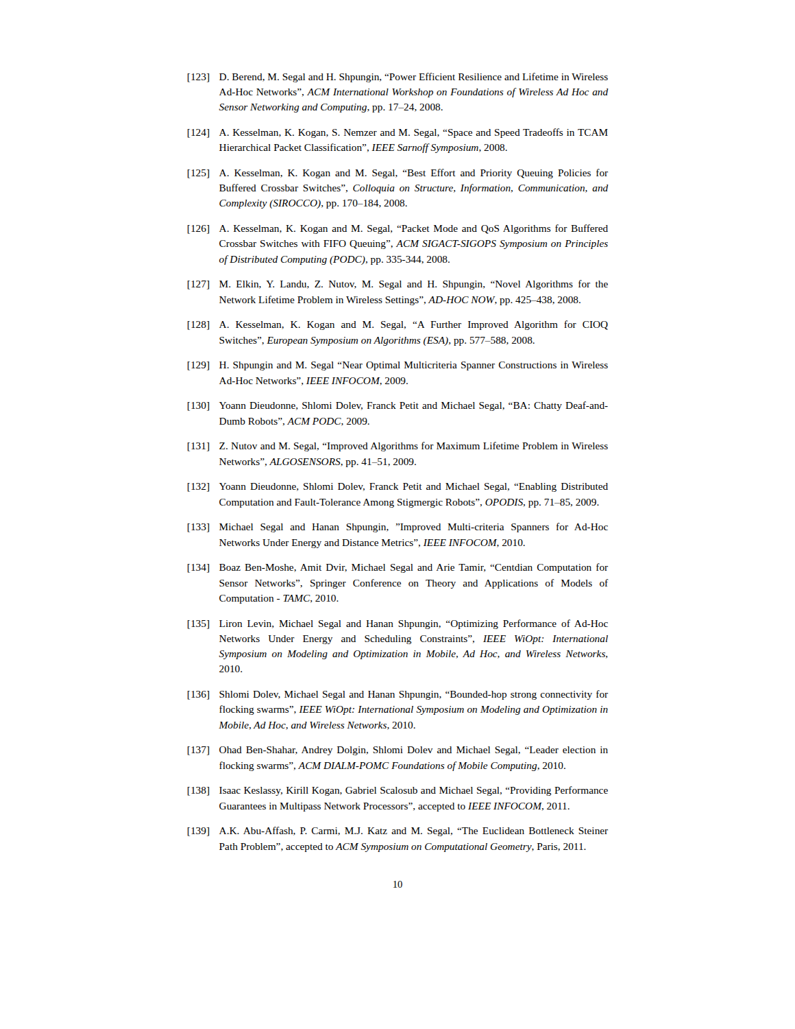[123] D. Berend, M. Segal and H. Shpungin, “Power Efficient Resilience and Lifetime in Wireless Ad-Hoc Networks”, ACM International Workshop on Foundations of Wireless Ad Hoc and Sensor Networking and Computing, pp. 17–24, 2008.
[124] A. Kesselman, K. Kogan, S. Nemzer and M. Segal, “Space and Speed Tradeoffs in TCAM Hierarchical Packet Classification”, IEEE Sarnoff Symposium, 2008.
[125] A. Kesselman, K. Kogan and M. Segal, “Best Effort and Priority Queuing Policies for Buffered Crossbar Switches”, Colloquia on Structure, Information, Communication, and Complexity (SIROCCO), pp. 170–184, 2008.
[126] A. Kesselman, K. Kogan and M. Segal, “Packet Mode and QoS Algorithms for Buffered Crossbar Switches with FIFO Queuing”, ACM SIGACT-SIGOPS Symposium on Principles of Distributed Computing (PODC), pp. 335-344, 2008.
[127] M. Elkin, Y. Landu, Z. Nutov, M. Segal and H. Shpungin, “Novel Algorithms for the Network Lifetime Problem in Wireless Settings”, AD-HOC NOW, pp. 425–438, 2008.
[128] A. Kesselman, K. Kogan and M. Segal, “A Further Improved Algorithm for CIOQ Switches”, European Symposium on Algorithms (ESA), pp. 577–588, 2008.
[129] H. Shpungin and M. Segal “Near Optimal Multicriteria Spanner Constructions in Wireless Ad-Hoc Networks”, IEEE INFOCOM, 2009.
[130] Yoann Dieudonne, Shlomi Dolev, Franck Petit and Michael Segal, “BA: Chatty Deaf-and-Dumb Robots”, ACM PODC, 2009.
[131] Z. Nutov and M. Segal, “Improved Algorithms for Maximum Lifetime Problem in Wireless Networks”, ALGOSENSORS, pp. 41–51, 2009.
[132] Yoann Dieudonne, Shlomi Dolev, Franck Petit and Michael Segal, “Enabling Distributed Computation and Fault-Tolerance Among Stigmergic Robots”, OPODIS, pp. 71–85, 2009.
[133] Michael Segal and Hanan Shpungin, ”Improved Multi-criteria Spanners for Ad-Hoc Networks Under Energy and Distance Metrics”, IEEE INFOCOM, 2010.
[134] Boaz Ben-Moshe, Amit Dvir, Michael Segal and Arie Tamir, “Centdian Computation for Sensor Networks”, Springer Conference on Theory and Applications of Models of Computation - TAMC, 2010.
[135] Liron Levin, Michael Segal and Hanan Shpungin, “Optimizing Performance of Ad-Hoc Networks Under Energy and Scheduling Constraints”, IEEE WiOpt: International Symposium on Modeling and Optimization in Mobile, Ad Hoc, and Wireless Networks, 2010.
[136] Shlomi Dolev, Michael Segal and Hanan Shpungin, “Bounded-hop strong connectivity for flocking swarms”, IEEE WiOpt: International Symposium on Modeling and Optimization in Mobile, Ad Hoc, and Wireless Networks, 2010.
[137] Ohad Ben-Shahar, Andrey Dolgin, Shlomi Dolev and Michael Segal, “Leader election in flocking swarms”, ACM DIALM-POMC Foundations of Mobile Computing, 2010.
[138] Isaac Keslassy, Kirill Kogan, Gabriel Scalosub and Michael Segal, “Providing Performance Guarantees in Multipass Network Processors”, accepted to IEEE INFOCOM, 2011.
[139] A.K. Abu-Affash, P. Carmi, M.J. Katz and M. Segal, “The Euclidean Bottleneck Steiner Path Problem”, accepted to ACM Symposium on Computational Geometry, Paris, 2011.
10